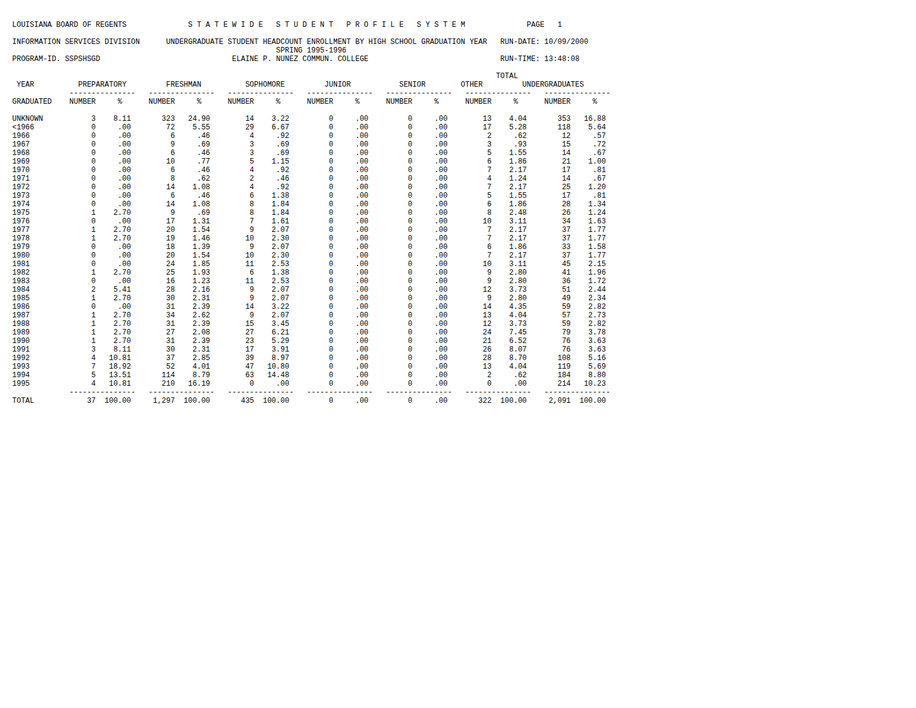LOUISIANA BOARD OF REGENTS S T A T E W I D E S T U D E N T P R O F I L E S Y S T E M PAGE 1 INFORMATION SERVICES DIVISION UNDERGRADUATE STUDENT HEADCOUNT ENROLLMENT BY HIGH SCHOOL GRADUATION YEAR RUN-DATE: 10/09/2000 SPRING 1995-1996 PROGRAM-ID. SSPSHSGD ELAINE P. NUNEZ COMMUN. COLLEGE RUN-TIME: 13:48:08 TOTAL YEAR PREPARATORY FRESHMAN SOPHOMORE JUNIOR SENIOR OTHER UNDERGRADUATES --------------- --------------- --------------- --------------- --------------- --------------- --------------- GRADUATED NUMBER % NUMBER % NUMBER % NUMBER % NUMBER % NUMBER % NUMBER % UNKNOWN 3 8.11 323 24.90 14 3.22 0 .00 0 .00 13 4.04 353 16.88 <1966 0 .00 72 5.55 29 6.67 0 .00 0 .00 17 5.28 118 5.64 1966 0 .00 6 .46 4 .92 0 .00 0 .00 2 .62 12 .57 1967 0 .00 9 .69 3 .69 0 .00 0 .00 3 .93 15 .72 1968 0 .00 6 .46 3 .69 0 .00 0 .00 5 1.55 14 .67 1969 0 .00 10 .77 5 1.15 0 .00 0 .00 6 1.86 21 1.00 1970 0 .00 6 .46 4 .92 0 .00 0 .00 7 2.17 17 .81 1971 0 .00 8 .62 2 .46 0 .00 0 .00 4 1.24 14 .67 1972 0 .00 14 1.08 4 .92 0 .00 0 .00 7 2.17 25 1.20 1973 0 .00 6 .46 6 1.38 0 .00 0 .00 5 1.55 17 .81 1974 0 .00 14 1.08 8 1.84 0 .00 0 .00 6 1.86 28 1.34 1975 1 2.70 9 .69 8 1.84 0 .00 0 .00 8 2.48 26 1.24 1976 0 .00 17 1.31 7 1.61 0 .00 0 .00 10 3.11 34 1.63 1977 1 2.70 20 1.54 9 2.07 0 .00 0 .00 7 2.17 37 1.77 1978 1 2.70 19 1.46 10 2.30 0 .00 0 .00 7 2.17 37 1.77 1979 0 .00 18 1.39 9 2.07 0 .00 0 .00 6 1.86 33 1.58 1980 0 .00 20 1.54 10 2.30 0 .00 0 .00 7 2.17 37 1.77 1981 0 .00 24 1.85 11 2.53 0 .00 0 .00 10 3.11 45 2.15 1982 1 2.70 25 1.93 6 1.38 0 .00 0 .00 9 2.80 41 1.96 1983 0 .00 16 1.23 11 2.53 0 .00 0 .00 9 2.80 36 1.72 1984 2 5.41 28 2.16 9 2.07 0 .00 0 .00 12 3.73 51 2.44 1985 1 2.70 30 2.31 9 2.07 0 .00 0 .00 9 2.80 49 2.34 1986 0 .00 31 2.39 14 3.22 0 .00 0 .00 14 4.35 59 2.82 1987 1 2.70 34 2.62 9 2.07 0 .00 0 .00 13 4.04 57 2.73 1988 1 2.70 31 2.39 15 3.45 0 .00 0 .00 12 3.73 59 2.82 1989 1 2.70 27 2.08 27 6.21 0 .00 0 .00 24 7.45 79 3.78 1990 1 2.70 31 2.39 23 5.29 0 .00 0 .00 21 6.52 76 3.63 1991 3 8.11 30 2.31 17 3.91 0 .00 0 .00 26 8.07 76 3.63 1992 4 10.81 37 2.85 39 8.97 0 .00 0 .00 28 8.70 108 5.16 1993 7 18.92 52 4.01 47 10.80 0 .00 0 .00 13 4.04 119 5.69 1994 5 13.51 114 8.79 63 14.48 0 .00 0 .00 2 .62 184 8.80 1995 4 10.81 210 16.19 0 .00 0 .00 0 .00 0 .00 214 10.23 --------------- --------------- --------------- --------------- --------------- --------------- --------------- TOTAL 37 100.00 1,297 100.00 435 100.00 0 .00 0 .00 322 100.00 2,091 100.00